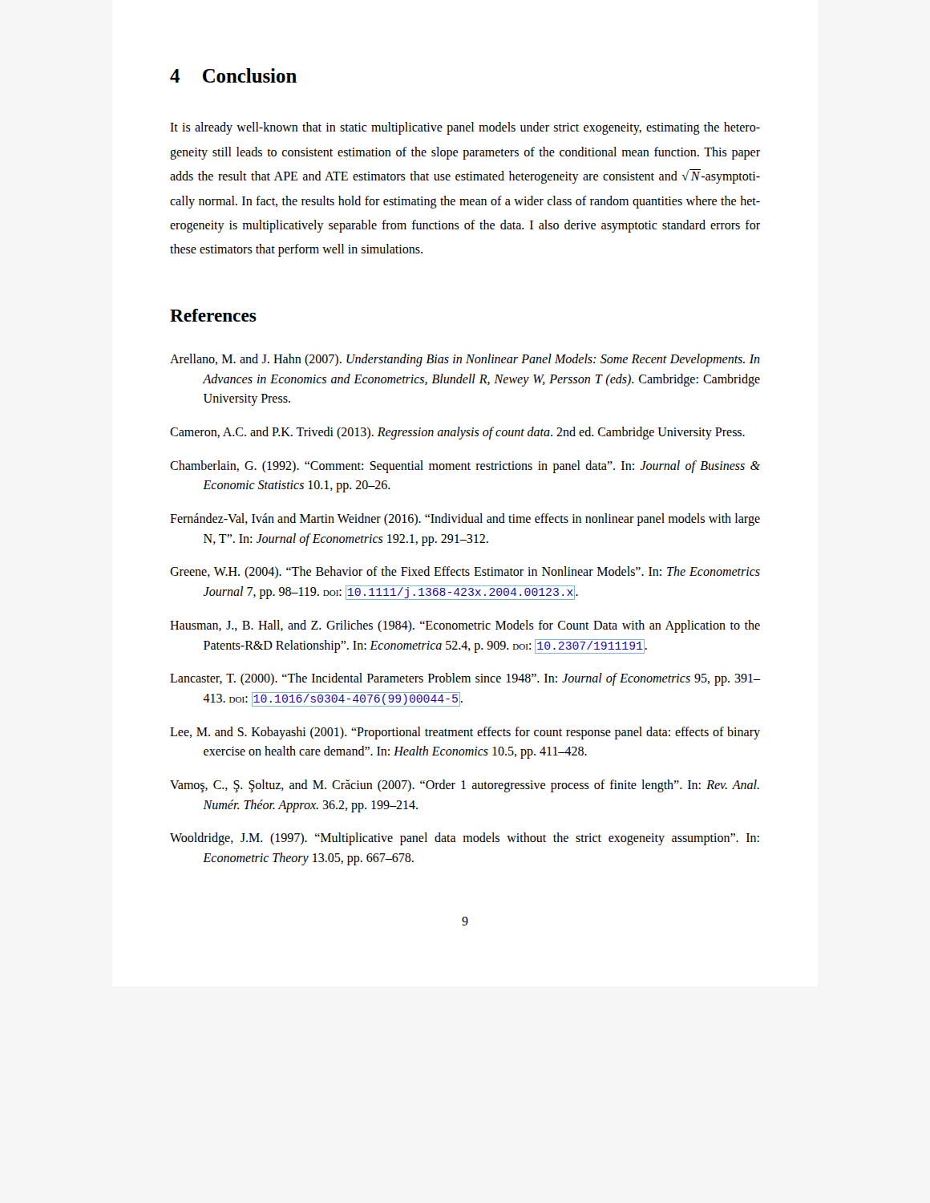4 Conclusion
It is already well-known that in static multiplicative panel models under strict exogeneity, estimating the heterogeneity still leads to consistent estimation of the slope parameters of the conditional mean function. This paper adds the result that APE and ATE estimators that use estimated heterogeneity are consistent and √N-asymptotically normal. In fact, the results hold for estimating the mean of a wider class of random quantities where the heterogeneity is multiplicatively separable from functions of the data. I also derive asymptotic standard errors for these estimators that perform well in simulations.
References
Arellano, M. and J. Hahn (2007). Understanding Bias in Nonlinear Panel Models: Some Recent Developments. In Advances in Economics and Econometrics, Blundell R, Newey W, Persson T (eds). Cambridge: Cambridge University Press.
Cameron, A.C. and P.K. Trivedi (2013). Regression analysis of count data. 2nd ed. Cambridge University Press.
Chamberlain, G. (1992). “Comment: Sequential moment restrictions in panel data”. In: Journal of Business & Economic Statistics 10.1, pp. 20–26.
Fernández-Val, Iván and Martin Weidner (2016). “Individual and time effects in nonlinear panel models with large N, T”. In: Journal of Econometrics 192.1, pp. 291–312.
Greene, W.H. (2004). “The Behavior of the Fixed Effects Estimator in Nonlinear Models”. In: The Econometrics Journal 7, pp. 98–119. doi: 10.1111/j.1368-423x.2004.00123.x.
Hausman, J., B. Hall, and Z. Griliches (1984). “Econometric Models for Count Data with an Application to the Patents-R&D Relationship”. In: Econometrica 52.4, p. 909. doi: 10.2307/1911191.
Lancaster, T. (2000). “The Incidental Parameters Problem since 1948”. In: Journal of Econometrics 95, pp. 391–413. doi: 10.1016/s0304-4076(99)00044-5.
Lee, M. and S. Kobayashi (2001). “Proportional treatment effects for count response panel data: effects of binary exercise on health care demand”. In: Health Economics 10.5, pp. 411–428.
Vamoş, C., Ş. Şoltuz, and M. Crăciun (2007). “Order 1 autoregressive process of finite length”. In: Rev. Anal. Numér. Théor. Approx. 36.2, pp. 199–214.
Wooldridge, J.M. (1997). “Multiplicative panel data models without the strict exogeneity assumption”. In: Econometric Theory 13.05, pp. 667–678.
9